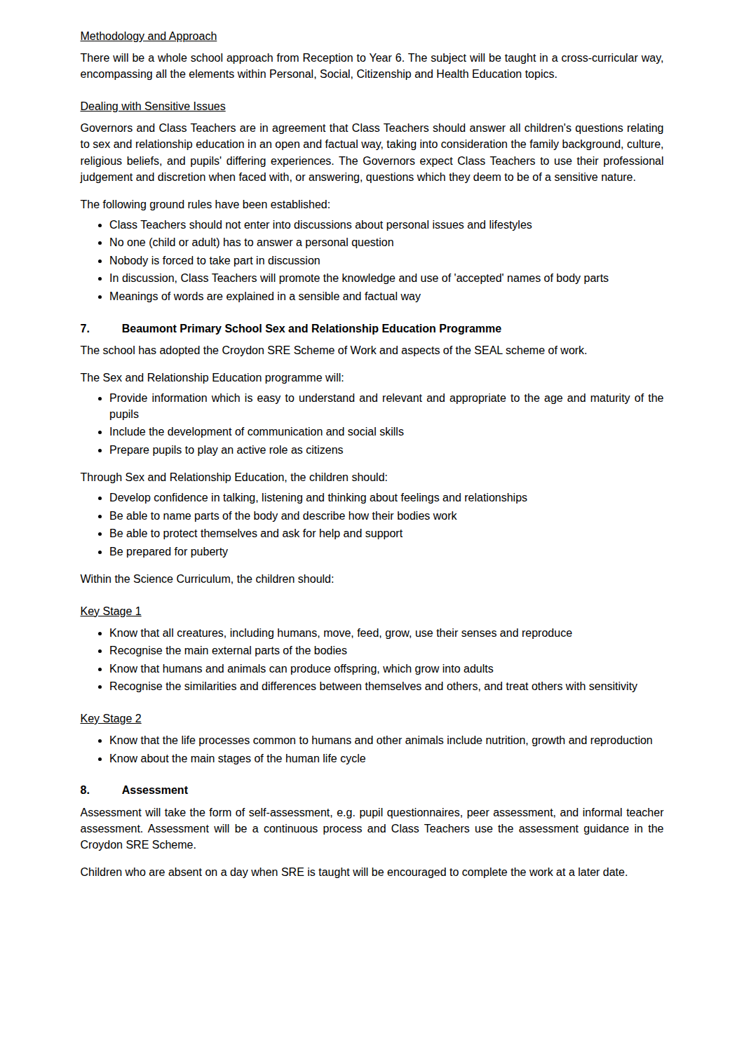Methodology and Approach
There will be a whole school approach from Reception to Year 6. The subject will be taught in a cross-curricular way, encompassing all the elements within Personal, Social, Citizenship and Health Education topics.
Dealing with Sensitive Issues
Governors and Class Teachers are in agreement that Class Teachers should answer all children's questions relating to sex and relationship education in an open and factual way, taking into consideration the family background, culture, religious beliefs, and pupils' differing experiences. The Governors expect Class Teachers to use their professional judgement and discretion when faced with, or answering, questions which they deem to be of a sensitive nature.
The following ground rules have been established:
Class Teachers should not enter into discussions about personal issues and lifestyles
No one (child or adult) has to answer a personal question
Nobody is forced to take part in discussion
In discussion, Class Teachers will promote the knowledge and use of 'accepted' names of body parts
Meanings of words are explained in a sensible and factual way
7. Beaumont Primary School Sex and Relationship Education Programme
The school has adopted the Croydon SRE Scheme of Work and aspects of the SEAL scheme of work.
The Sex and Relationship Education programme will:
Provide information which is easy to understand and relevant and appropriate to the age and maturity of the pupils
Include the development of communication and social skills
Prepare pupils to play an active role as citizens
Through Sex and Relationship Education, the children should:
Develop confidence in talking, listening and thinking about feelings and relationships
Be able to name parts of the body and describe how their bodies work
Be able to protect themselves and ask for help and support
Be prepared for puberty
Within the Science Curriculum, the children should:
Key Stage 1
Know that all creatures, including humans, move, feed, grow, use their senses and reproduce
Recognise the main external parts of the bodies
Know that humans and animals can produce offspring, which grow into adults
Recognise the similarities and differences between themselves and others, and treat others with sensitivity
Key Stage 2
Know that the life processes common to humans and other animals include nutrition, growth and reproduction
Know about the main stages of the human life cycle
8. Assessment
Assessment will take the form of self-assessment, e.g. pupil questionnaires, peer assessment, and informal teacher assessment. Assessment will be a continuous process and Class Teachers use the assessment guidance in the Croydon SRE Scheme.
Children who are absent on a day when SRE is taught will be encouraged to complete the work at a later date.